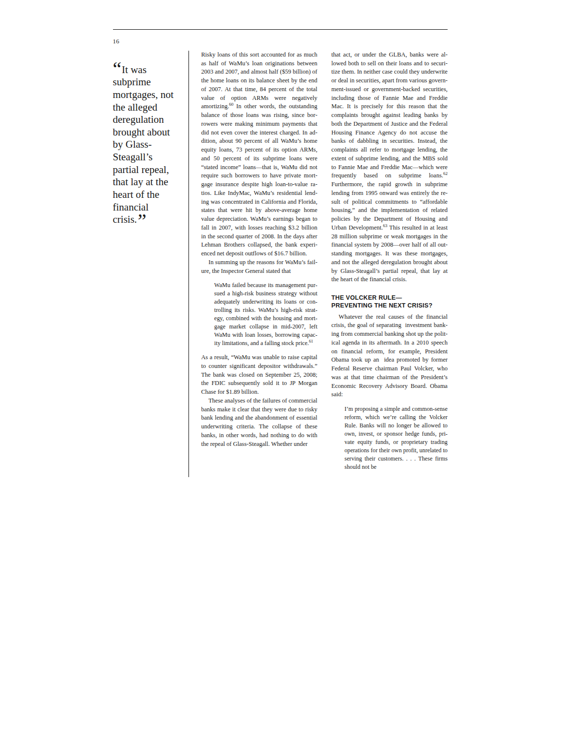16
“It was subprime mortgages, not the alleged deregulation brought about by Glass-Steagall’s partial repeal, that lay at the heart of the financial crisis.”
Risky loans of this sort accounted for as much as half of WaMu’s loan originations between 2003 and 2007, and almost half ($59 billion) of the home loans on its balance sheet by the end of 2007. At that time, 84 percent of the total value of option ARMs were negatively amortizing.60 In other words, the outstanding balance of those loans was rising, since borrowers were making minimum payments that did not even cover the interest charged. In addition, about 90 percent of all WaMu’s home equity loans, 73 percent of its option ARMs, and 50 percent of its subprime loans were “stated income” loans—that is, WaMu did not require such borrowers to have private mortgage insurance despite high loan-to-value ratios. Like IndyMac, WaMu’s residential lending was concentrated in California and Florida, states that were hit by above-average home value depreciation. WaMu’s earnings began to fall in 2007, with losses reaching $3.2 billion in the second quarter of 2008. In the days after Lehman Brothers collapsed, the bank experienced net deposit outflows of $16.7 billion.
In summing up the reasons for WaMu’s failure, the Inspector General stated that
WaMu failed because its management pursued a high-risk business strategy without adequately underwriting its loans or controlling its risks. WaMu’s high-risk strategy, combined with the housing and mortgage market collapse in mid-2007, left WaMu with loan losses, borrowing capacity limitations, and a falling stock price.61
As a result, “WaMu was unable to raise capital to counter significant depositor withdrawals.” The bank was closed on September 25, 2008; the FDIC subsequently sold it to JP Morgan Chase for $1.89 billion.
These analyses of the failures of commercial banks make it clear that they were due to risky bank lending and the abandonment of essential underwriting criteria. The collapse of these banks, in other words, had nothing to do with the repeal of Glass-Steagall. Whether under
that act, or under the GLBA, banks were allowed both to sell on their loans and to securitize them. In neither case could they underwrite or deal in securities, apart from various government-issued or government-backed securities, including those of Fannie Mae and Freddie Mac. It is precisely for this reason that the complaints brought against leading banks by both the Department of Justice and the Federal Housing Finance Agency do not accuse the banks of dabbling in securities. Instead, the complaints all refer to mortgage lending, the extent of subprime lending, and the MBS sold to Fannie Mae and Freddie Mac—which were frequently based on subprime loans.62 Furthermore, the rapid growth in subprime lending from 1995 onward was entirely the result of political commitments to “affordable housing,” and the implementation of related policies by the Department of Housing and Urban Development.63 This resulted in at least 28 million subprime or weak mortgages in the financial system by 2008—over half of all outstanding mortgages. It was these mortgages, and not the alleged deregulation brought about by Glass-Steagall’s partial repeal, that lay at the heart of the financial crisis.
The Volcker Rule—
Preventing the Next Crisis?
Whatever the real causes of the financial crisis, the goal of separating investment banking from commercial banking shot up the political agenda in its aftermath. In a 2010 speech on financial reform, for example, President Obama took up an idea promoted by former Federal Reserve chairman Paul Volcker, who was at that time chairman of the President’s Economic Recovery Advisory Board. Obama said:
I’m proposing a simple and common-sense reform, which we’re calling the Volcker Rule. Banks will no longer be allowed to own, invest, or sponsor hedge funds, private equity funds, or proprietary trading operations for their own profit, unrelated to serving their customers. . . . These firms should not be